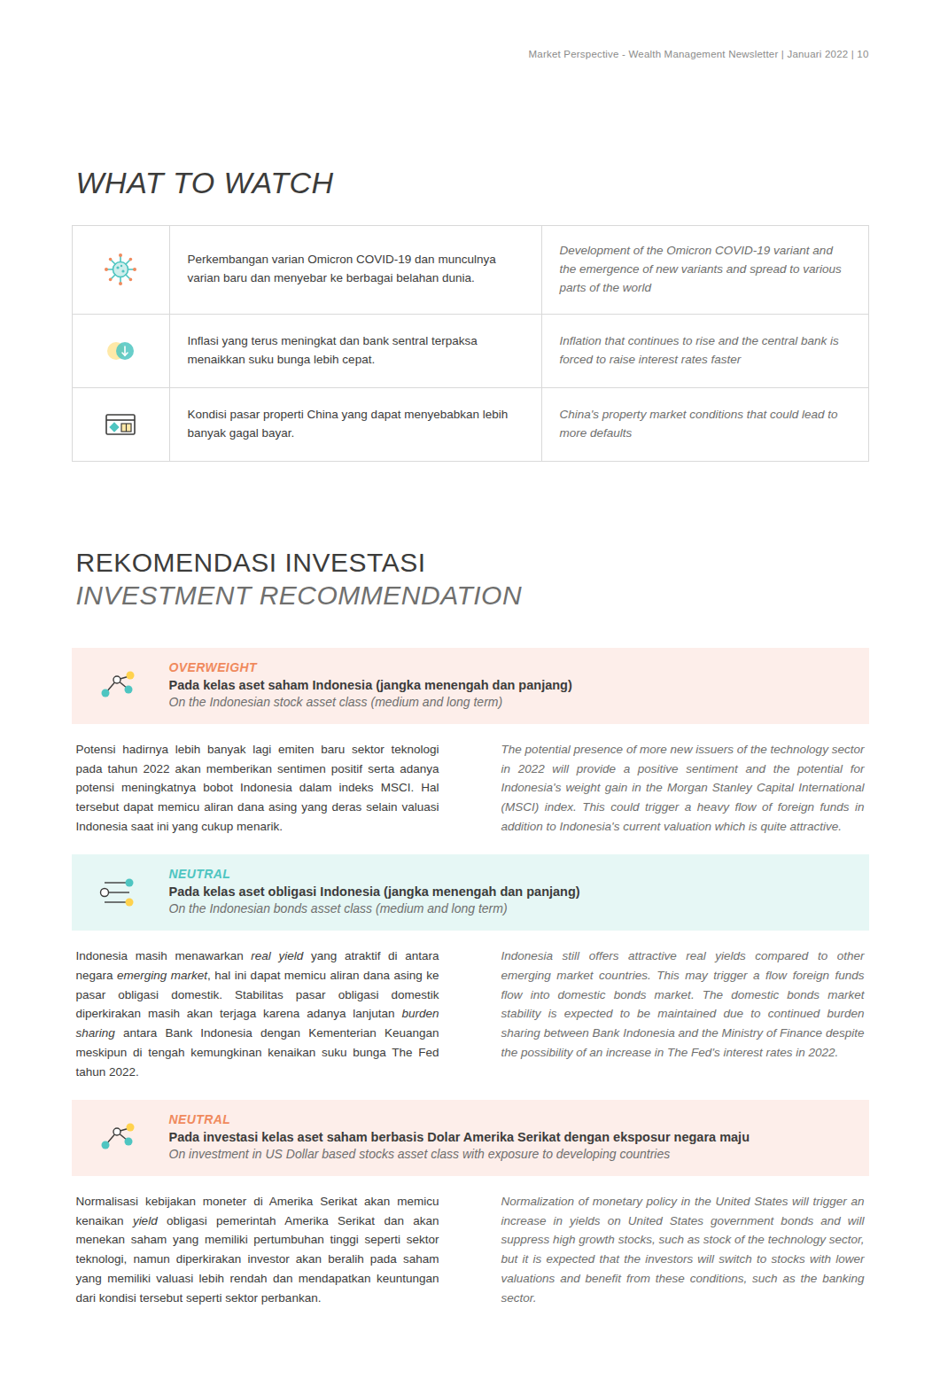Market Perspective - Wealth Management Newsletter | Januari 2022 | 10
WHAT TO WATCH
| | Perkembangan varian Omicron COVID-19 dan munculnya varian baru dan menyebar ke berbagai belahan dunia. | Development of the Omicron COVID-19 variant and the emergence of new variants and spread to various parts of the world |
| | Inflasi yang terus meningkat dan bank sentral terpaksa menaikkan suku bunga lebih cepat. | Inflation that continues to rise and the central bank is forced to raise interest rates faster |
| | Kondisi pasar properti China yang dapat menyebabkan lebih banyak gagal bayar. | China's property market conditions that could lead to more defaults |
REKOMENDASI INVESTASI
INVESTMENT RECOMMENDATION
OVERWEIGHT
Pada kelas aset saham Indonesia (jangka menengah dan panjang)
On the Indonesian stock asset class (medium and long term)
Potensi hadirnya lebih banyak lagi emiten baru sektor teknologi pada tahun 2022 akan memberikan sentimen positif serta adanya potensi meningkatnya bobot Indonesia dalam indeks MSCI. Hal tersebut dapat memicu aliran dana asing yang deras selain valuasi Indonesia saat ini yang cukup menarik.
The potential presence of more new issuers of the technology sector in 2022 will provide a positive sentiment and the potential for Indonesia's weight gain in the Morgan Stanley Capital International (MSCI) index. This could trigger a heavy flow of foreign funds in addition to Indonesia's current valuation which is quite attractive.
NEUTRAL
Pada kelas aset obligasi Indonesia (jangka menengah dan panjang)
On the Indonesian bonds asset class (medium and long term)
Indonesia masih menawarkan real yield yang atraktif di antara negara emerging market, hal ini dapat memicu aliran dana asing ke pasar obligasi domestik. Stabilitas pasar obligasi domestik diperkirakan masih akan terjaga karena adanya lanjutan burden sharing antara Bank Indonesia dengan Kementerian Keuangan meskipun di tengah kemungkinan kenaikan suku bunga The Fed tahun 2022.
Indonesia still offers attractive real yields compared to other emerging market countries. This may trigger a flow foreign funds flow into domestic bonds market. The domestic bonds market stability is expected to be maintained due to continued burden sharing between Bank Indonesia and the Ministry of Finance despite the possibility of an increase in The Fed's interest rates in 2022.
NEUTRAL
Pada investasi kelas aset saham berbasis Dolar Amerika Serikat dengan eksposur negara maju
On investment in US Dollar based stocks asset class with exposure to developing countries
Normalisasi kebijakan moneter di Amerika Serikat akan memicu kenaikan yield obligasi pemerintah Amerika Serikat dan akan menekan saham yang memiliki pertumbuhan tinggi seperti sektor teknologi, namun diperkirakan investor akan beralih pada saham yang memiliki valuasi lebih rendah dan mendapatkan keuntungan dari kondisi tersebut seperti sektor perbankan.
Normalization of monetary policy in the United States will trigger an increase in yields on United States government bonds and will suppress high growth stocks, such as stock of the technology sector, but it is expected that the investors will switch to stocks with lower valuations and benefit from these conditions, such as the banking sector.